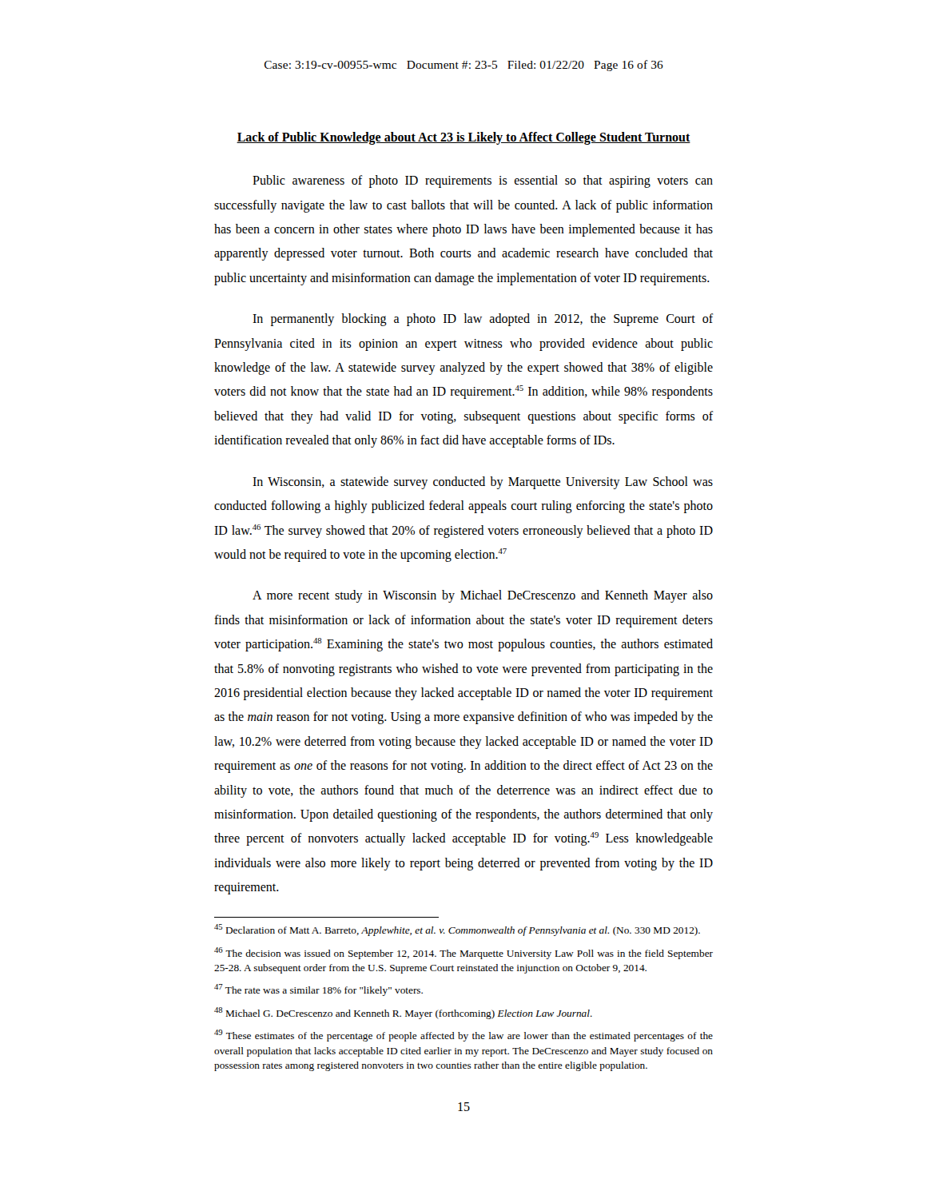Case: 3:19-cv-00955-wmc Document #: 23-5 Filed: 01/22/20 Page 16 of 36
Lack of Public Knowledge about Act 23 is Likely to Affect College Student Turnout
Public awareness of photo ID requirements is essential so that aspiring voters can successfully navigate the law to cast ballots that will be counted. A lack of public information has been a concern in other states where photo ID laws have been implemented because it has apparently depressed voter turnout. Both courts and academic research have concluded that public uncertainty and misinformation can damage the implementation of voter ID requirements.
In permanently blocking a photo ID law adopted in 2012, the Supreme Court of Pennsylvania cited in its opinion an expert witness who provided evidence about public knowledge of the law. A statewide survey analyzed by the expert showed that 38% of eligible voters did not know that the state had an ID requirement.45 In addition, while 98% respondents believed that they had valid ID for voting, subsequent questions about specific forms of identification revealed that only 86% in fact did have acceptable forms of IDs.
In Wisconsin, a statewide survey conducted by Marquette University Law School was conducted following a highly publicized federal appeals court ruling enforcing the state's photo ID law.46 The survey showed that 20% of registered voters erroneously believed that a photo ID would not be required to vote in the upcoming election.47
A more recent study in Wisconsin by Michael DeCrescenzo and Kenneth Mayer also finds that misinformation or lack of information about the state's voter ID requirement deters voter participation.48 Examining the state's two most populous counties, the authors estimated that 5.8% of nonvoting registrants who wished to vote were prevented from participating in the 2016 presidential election because they lacked acceptable ID or named the voter ID requirement as the main reason for not voting. Using a more expansive definition of who was impeded by the law, 10.2% were deterred from voting because they lacked acceptable ID or named the voter ID requirement as one of the reasons for not voting. In addition to the direct effect of Act 23 on the ability to vote, the authors found that much of the deterrence was an indirect effect due to misinformation. Upon detailed questioning of the respondents, the authors determined that only three percent of nonvoters actually lacked acceptable ID for voting.49 Less knowledgeable individuals were also more likely to report being deterred or prevented from voting by the ID requirement.
45 Declaration of Matt A. Barreto, Applewhite, et al. v. Commonwealth of Pennsylvania et al. (No. 330 MD 2012).
46 The decision was issued on September 12, 2014. The Marquette University Law Poll was in the field September 25-28. A subsequent order from the U.S. Supreme Court reinstated the injunction on October 9, 2014.
47 The rate was a similar 18% for "likely" voters.
48 Michael G. DeCrescenzo and Kenneth R. Mayer (forthcoming) Election Law Journal.
49 These estimates of the percentage of people affected by the law are lower than the estimated percentages of the overall population that lacks acceptable ID cited earlier in my report. The DeCrescenzo and Mayer study focused on possession rates among registered nonvoters in two counties rather than the entire eligible population.
15